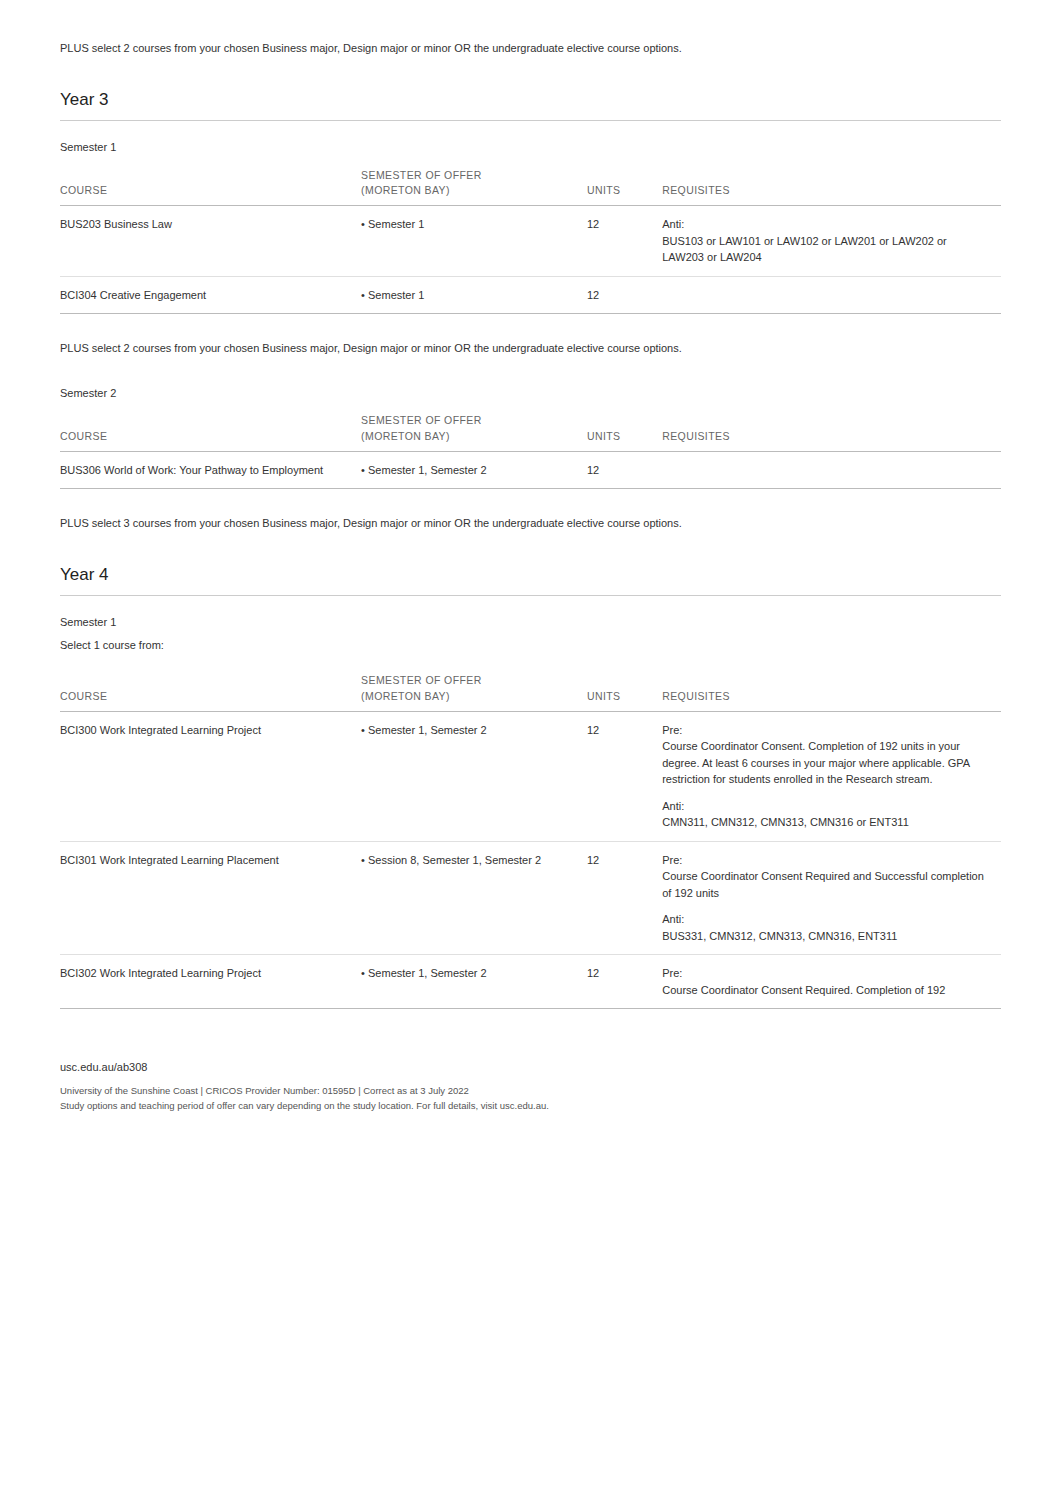PLUS select 2 courses from your chosen Business major, Design major or minor OR the undergraduate elective course options.
Year 3
Semester 1
| COURSE | SEMESTER OF OFFER (MORETON BAY) | UNITS | REQUISITES |
| --- | --- | --- | --- |
| BUS203 Business Law | • Semester 1 | 12 | Anti: BUS103 or LAW101 or LAW102 or LAW201 or LAW202 or LAW203 or LAW204 |
| BCI304 Creative Engagement | • Semester 1 | 12 | |
PLUS select 2 courses from your chosen Business major, Design major or minor OR the undergraduate elective course options.
Semester 2
| COURSE | SEMESTER OF OFFER (MORETON BAY) | UNITS | REQUISITES |
| --- | --- | --- | --- |
| BUS306 World of Work: Your Pathway to Employment | • Semester 1, Semester 2 | 12 | |
PLUS select 3 courses from your chosen Business major, Design major or minor OR the undergraduate elective course options.
Year 4
Semester 1
Select 1 course from:
| COURSE | SEMESTER OF OFFER (MORETON BAY) | UNITS | REQUISITES |
| --- | --- | --- | --- |
| BCI300 Work Integrated Learning Project | • Semester 1, Semester 2 | 12 | Pre: Course Coordinator Consent. Completion of 192 units in your degree. At least 6 courses in your major where applicable. GPA restriction for students enrolled in the Research stream. Anti: CMN311, CMN312, CMN313, CMN316 or ENT311 |
| BCI301 Work Integrated Learning Placement | • Session 8, Semester 1, Semester 2 | 12 | Pre: Course Coordinator Consent Required and Successful completion of 192 units Anti: BUS331, CMN312, CMN313, CMN316, ENT311 |
| BCI302 Work Integrated Learning Project | • Semester 1, Semester 2 | 12 | Pre: Course Coordinator Consent Required. Completion of 192 |
usc.edu.au/ab308
University of the Sunshine Coast | CRICOS Provider Number: 01595D | Correct as at 3 July 2022
Study options and teaching period of offer can vary depending on the study location. For full details, visit usc.edu.au.